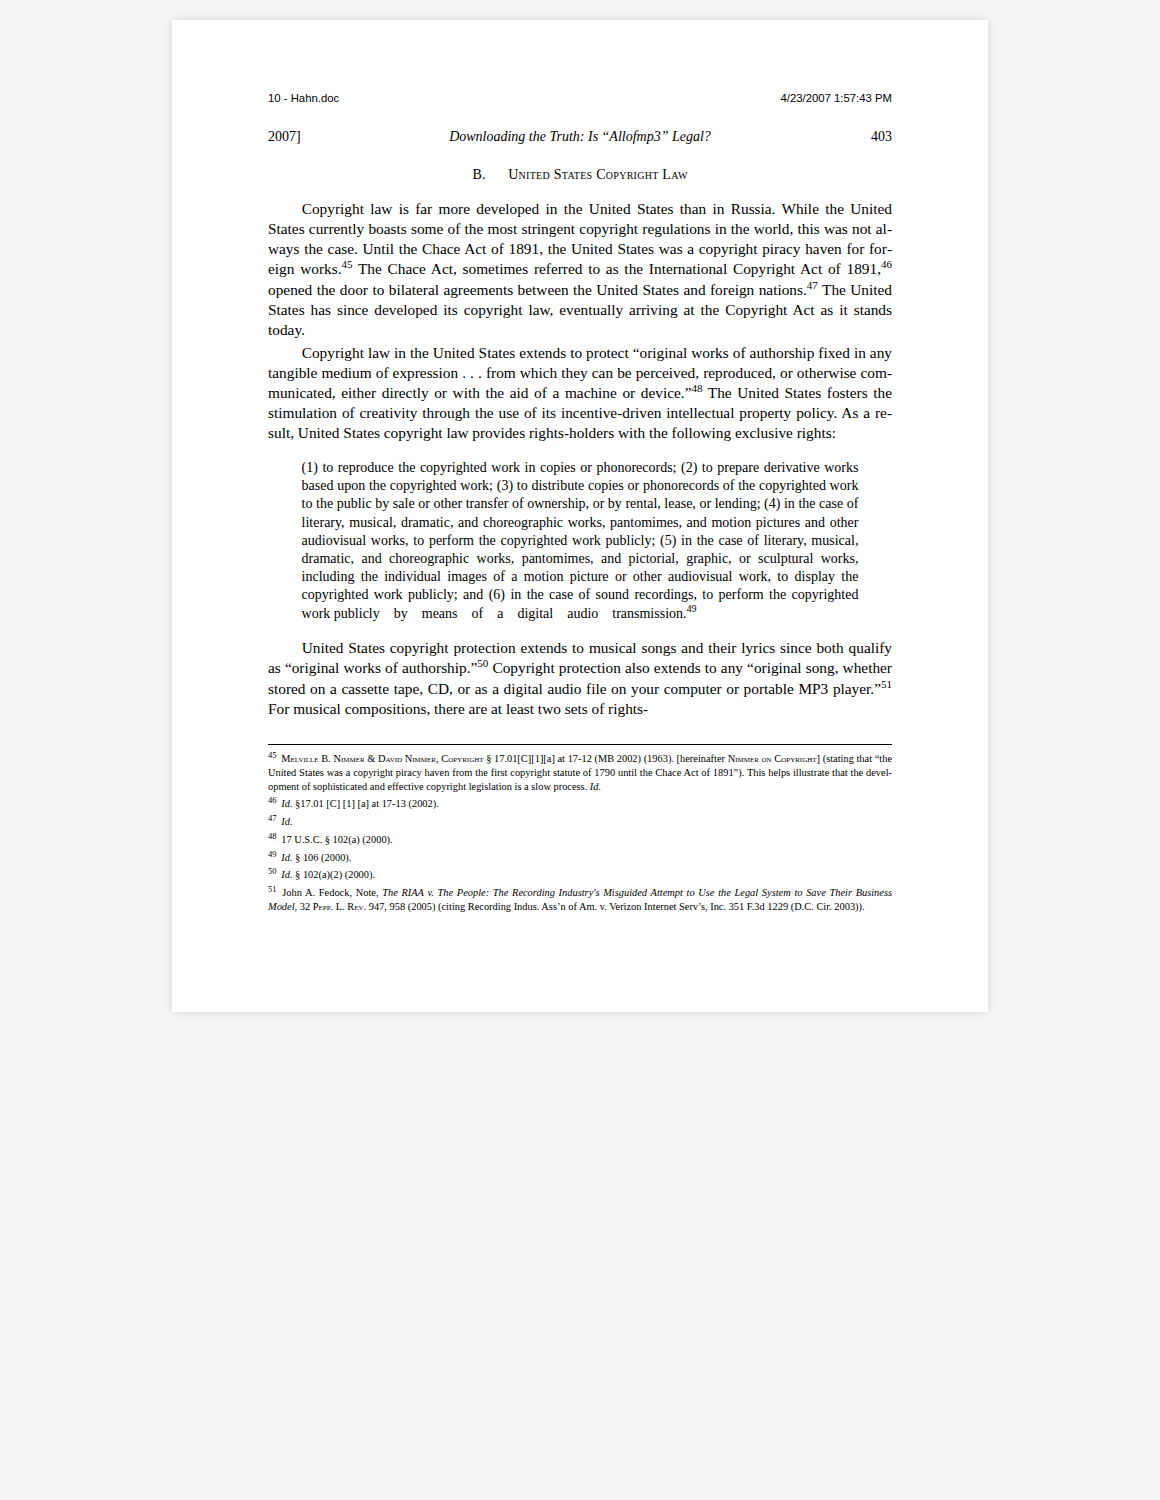10 - Hahn.doc 4/23/2007 1:57:43 PM
2007] Downloading the Truth: Is “Allofmp3” Legal? 403
B. United States Copyright Law
Copyright law is far more developed in the United States than in Russia. While the United States currently boasts some of the most stringent copyright regulations in the world, this was not always the case. Until the Chace Act of 1891, the United States was a copyright piracy haven for foreign works.45 The Chace Act, sometimes referred to as the International Copyright Act of 1891,46 opened the door to bilateral agreements between the United States and foreign nations.47 The United States has since developed its copyright law, eventually arriving at the Copyright Act as it stands today.
Copyright law in the United States extends to protect “original works of authorship fixed in any tangible medium of expression . . . from which they can be perceived, reproduced, or otherwise communicated, either directly or with the aid of a machine or device.”48 The United States fosters the stimulation of creativity through the use of its incentive-driven intellectual property policy. As a result, United States copyright law provides rights-holders with the following exclusive rights:
(1) to reproduce the copyrighted work in copies or phonorecords; (2) to prepare derivative works based upon the copyrighted work; (3) to distribute copies or phonorecords of the copyrighted work to the public by sale or other transfer of ownership, or by rental, lease, or lending; (4) in the case of literary, musical, dramatic, and choreographic works, pantomimes, and motion pictures and other audiovisual works, to perform the copyrighted work publicly; (5) in the case of literary, musical, dramatic, and choreographic works, pantomimes, and pictorial, graphic, or sculptural works, including the individual images of a motion picture or other audiovisual work, to display the copyrighted work publicly; and (6) in the case of sound recordings, to perform the copyrighted work publicly by means of a digital audio transmission.49
United States copyright protection extends to musical songs and their lyrics since both qualify as “original works of authorship.”50 Copyright protection also extends to any “original song, whether stored on a cassette tape, CD, or as a digital audio file on your computer or portable MP3 player.”51 For musical compositions, there are at least two sets of rights-
45 Melville B. Nimmer & David Nimmer, Copyright § 17.01[C][1][a] at 17-12 (MB 2002) (1963). [hereinafter Nimmer on Copyright] (stating that “the United States was a copyright piracy haven from the first copyright statute of 1790 until the Chace Act of 1891”). This helps illustrate that the development of sophisticated and effective copyright legislation is a slow process. Id.
46 Id. §17.01 [C] [1] [a] at 17-13 (2002).
47 Id.
48 17 U.S.C. § 102(a) (2000).
49 Id. § 106 (2000).
50 Id. § 102(a)(2) (2000).
51 John A. Fedock, Note, The RIAA v. The People: The Recording Industry's Misguided Attempt to Use the Legal System to Save Their Business Model, 32 Pepp. L. Rev. 947, 958 (2005) (citing Recording Indus. Ass’n of Am. v. Verizon Internet Serv’s, Inc. 351 F.3d 1229 (D.C. Cir. 2003)).